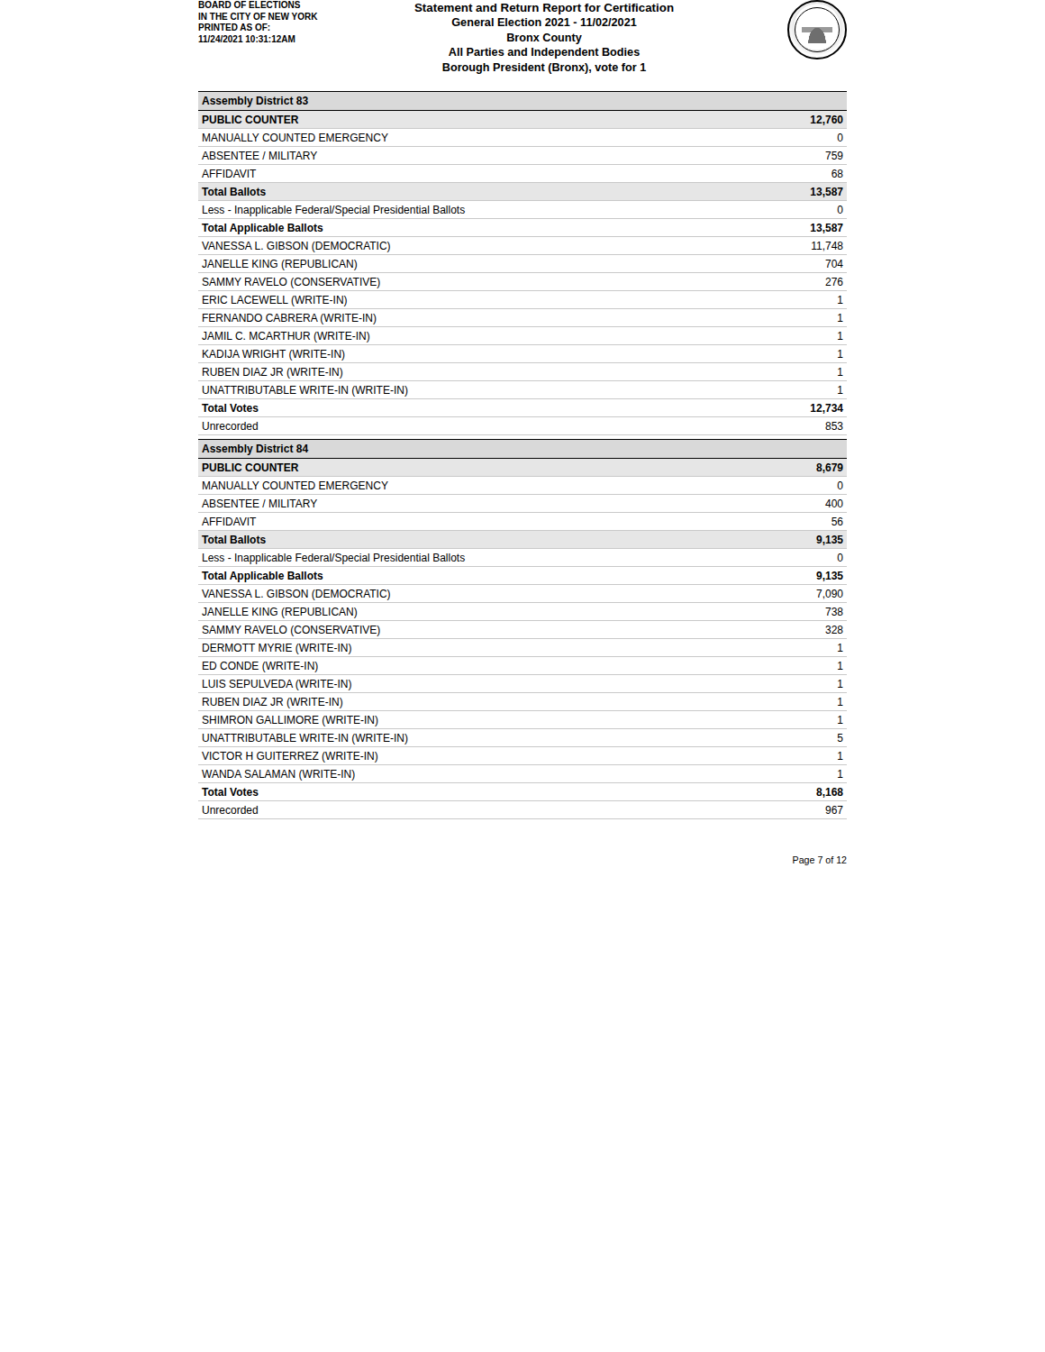BOARD OF ELECTIONS
IN THE CITY OF NEW YORK
PRINTED AS OF:
11/24/2021 10:31:12AM
Statement and Return Report for Certification
General Election 2021 - 11/02/2021
Bronx County
All Parties and Independent Bodies
Borough President (Bronx), vote for 1
Assembly District 83
| PUBLIC COUNTER | 12,760 |
| MANUALLY COUNTED EMERGENCY | 0 |
| ABSENTEE / MILITARY | 759 |
| AFFIDAVIT | 68 |
| Total Ballots | 13,587 |
| Less - Inapplicable Federal/Special Presidential Ballots | 0 |
| Total Applicable Ballots | 13,587 |
| VANESSA L. GIBSON (DEMOCRATIC) | 11,748 |
| JANELLE KING (REPUBLICAN) | 704 |
| SAMMY RAVELO (CONSERVATIVE) | 276 |
| ERIC LACEWELL (WRITE-IN) | 1 |
| FERNANDO CABRERA (WRITE-IN) | 1 |
| JAMIL C. MCARTHUR (WRITE-IN) | 1 |
| KADIJA WRIGHT (WRITE-IN) | 1 |
| RUBEN DIAZ JR (WRITE-IN) | 1 |
| UNATTRIBUTABLE WRITE-IN (WRITE-IN) | 1 |
| Total Votes | 12,734 |
| Unrecorded | 853 |
Assembly District 84
| PUBLIC COUNTER | 8,679 |
| MANUALLY COUNTED EMERGENCY | 0 |
| ABSENTEE / MILITARY | 400 |
| AFFIDAVIT | 56 |
| Total Ballots | 9,135 |
| Less - Inapplicable Federal/Special Presidential Ballots | 0 |
| Total Applicable Ballots | 9,135 |
| VANESSA L. GIBSON (DEMOCRATIC) | 7,090 |
| JANELLE KING (REPUBLICAN) | 738 |
| SAMMY RAVELO (CONSERVATIVE) | 328 |
| DERMOTT MYRIE (WRITE-IN) | 1 |
| ED CONDE (WRITE-IN) | 1 |
| LUIS SEPULVEDA (WRITE-IN) | 1 |
| RUBEN DIAZ JR (WRITE-IN) | 1 |
| SHIMRON GALLIMORE (WRITE-IN) | 1 |
| UNATTRIBUTABLE WRITE-IN (WRITE-IN) | 5 |
| VICTOR H GUITERREZ (WRITE-IN) | 1 |
| WANDA SALAMAN (WRITE-IN) | 1 |
| Total Votes | 8,168 |
| Unrecorded | 967 |
Page 7 of 12